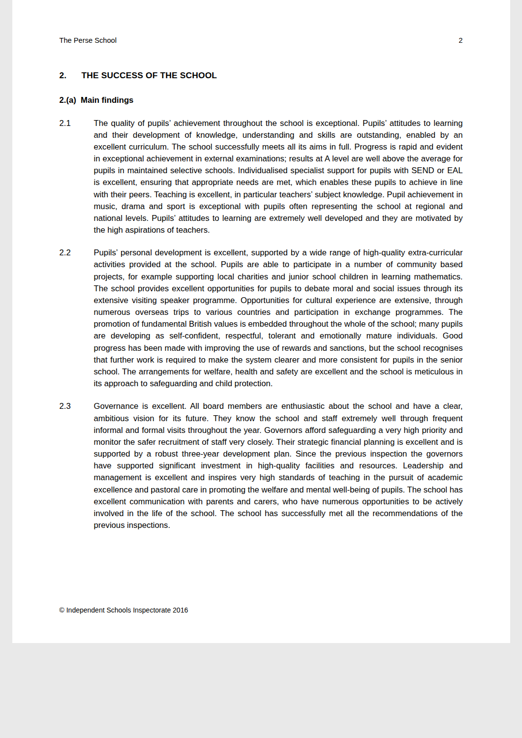The Perse School 2
2. THE SUCCESS OF THE SCHOOL
2.(a) Main findings
2.1
The quality of pupils’ achievement throughout the school is exceptional. Pupils’ attitudes to learning and their development of knowledge, understanding and skills are outstanding, enabled by an excellent curriculum. The school successfully meets all its aims in full. Progress is rapid and evident in exceptional achievement in external examinations; results at A level are well above the average for pupils in maintained selective schools. Individualised specialist support for pupils with SEND or EAL is excellent, ensuring that appropriate needs are met, which enables these pupils to achieve in line with their peers. Teaching is excellent, in particular teachers’ subject knowledge. Pupil achievement in music, drama and sport is exceptional with pupils often representing the school at regional and national levels. Pupils’ attitudes to learning are extremely well developed and they are motivated by the high aspirations of teachers.
2.2
Pupils’ personal development is excellent, supported by a wide range of high-quality extra-curricular activities provided at the school. Pupils are able to participate in a number of community based projects, for example supporting local charities and junior school children in learning mathematics. The school provides excellent opportunities for pupils to debate moral and social issues through its extensive visiting speaker programme. Opportunities for cultural experience are extensive, through numerous overseas trips to various countries and participation in exchange programmes. The promotion of fundamental British values is embedded throughout the whole of the school; many pupils are developing as self-confident, respectful, tolerant and emotionally mature individuals. Good progress has been made with improving the use of rewards and sanctions, but the school recognises that further work is required to make the system clearer and more consistent for pupils in the senior school. The arrangements for welfare, health and safety are excellent and the school is meticulous in its approach to safeguarding and child protection.
2.3
Governance is excellent. All board members are enthusiastic about the school and have a clear, ambitious vision for its future. They know the school and staff extremely well through frequent informal and formal visits throughout the year. Governors afford safeguarding a very high priority and monitor the safer recruitment of staff very closely. Their strategic financial planning is excellent and is supported by a robust three-year development plan. Since the previous inspection the governors have supported significant investment in high-quality facilities and resources. Leadership and management is excellent and inspires very high standards of teaching in the pursuit of academic excellence and pastoral care in promoting the welfare and mental well-being of pupils. The school has excellent communication with parents and carers, who have numerous opportunities to be actively involved in the life of the school. The school has successfully met all the recommendations of the previous inspections.
© Independent Schools Inspectorate 2016